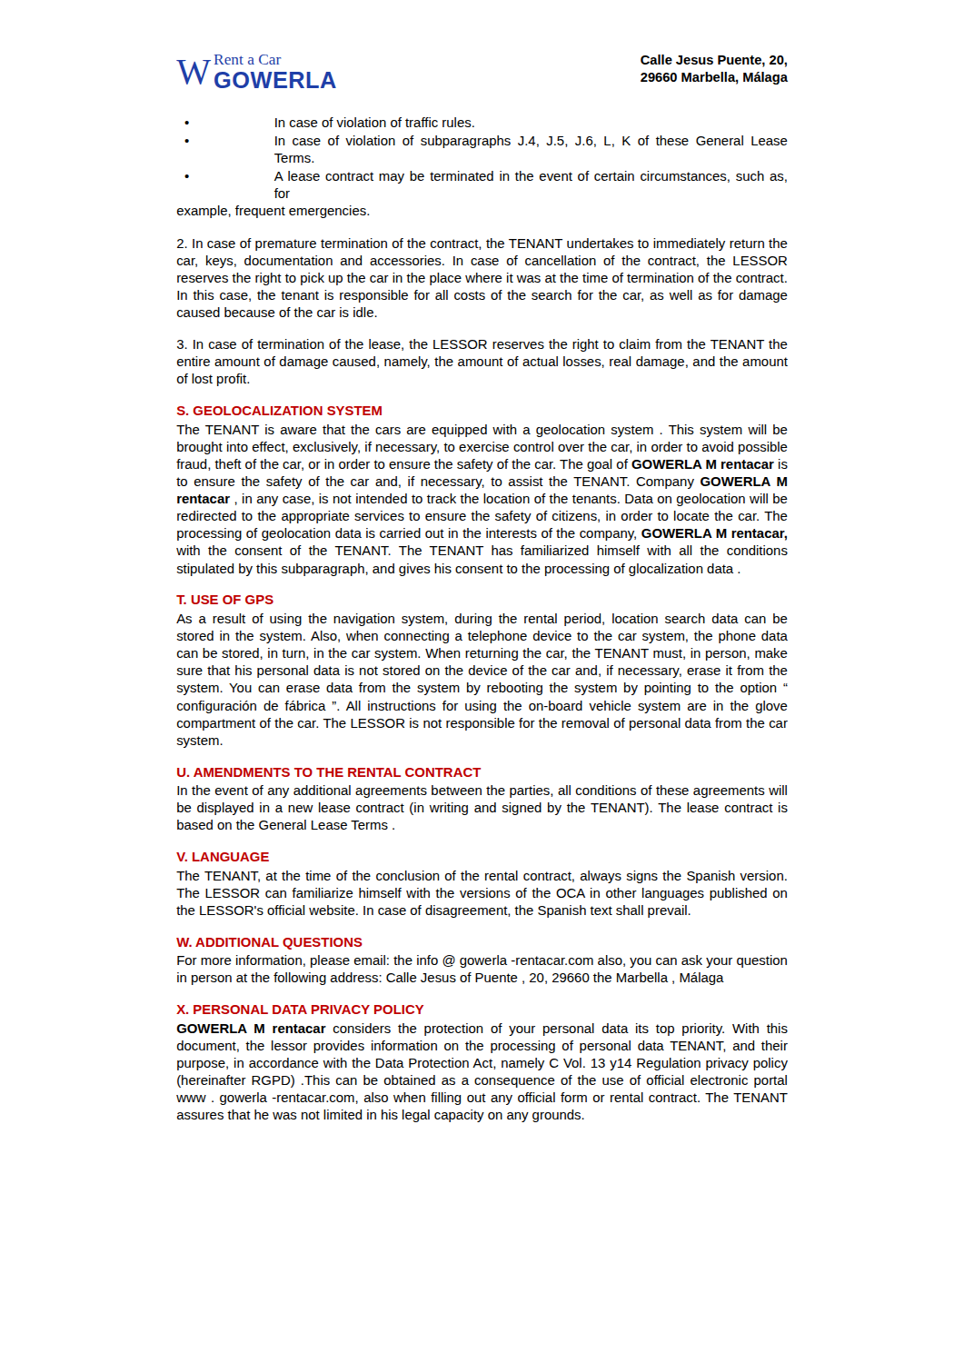W
Rent a Car GOWERLA
Calle Jesus Puente, 20,
29660 Marbella, Málaga
In case of violation of traffic rules.
In case of violation of subparagraphs J.4, J.5, J.6, L, K of these General Lease Terms.
A lease contract may be terminated in the event of certain circumstances, such as, for example, frequent emergencies.
2. In case of premature termination of the contract, the TENANT undertakes to immediately return the car, keys, documentation and accessories. In case of cancellation of the contract, the LESSOR reserves the right to pick up the car in the place where it was at the time of termination of the contract. In this case, the tenant is responsible for all costs of the search for the car, as well as for damage caused because of the car is idle.
3. In case of termination of the lease, the LESSOR reserves the right to claim from the TENANT the entire amount of damage caused, namely, the amount of actual losses, real damage, and the amount of lost profit.
S. Geolocalization System
The TENANT is aware that the cars are equipped with a geolocation system . This system will be brought into effect, exclusively, if necessary, to exercise control over the car, in order to avoid possible fraud, theft of the car, or in order to ensure the safety of the car. The goal of GOWERLA M rentacar is to ensure the safety of the car and, if necessary, to assist the TENANT. Company GOWERLA M rentacar , in any case, is not intended to track the location of the tenants. Data on geolocation will be redirected to the appropriate services to ensure the safety of citizens, in order to locate the car. The processing of geolocation data is carried out in the interests of the company, GOWERLA M rentacar, with the consent of the TENANT. The TENANT has familiarized himself with all the conditions stipulated by this subparagraph, and gives his consent to the processing of glocalization data .
T. Use of GPS
As a result of using the navigation system, during the rental period, location search data can be stored in the system. Also, when connecting a telephone device to the car system, the phone data can be stored, in turn, in the car system. When returning the car, the TENANT must, in person, make sure that his personal data is not stored on the device of the car and, if necessary, erase it from the system. You can erase data from the system by rebooting the system by pointing to the option “ configuración de fábrica ”. All instructions for using the on-board vehicle system are in the glove compartment of the car. The LESSOR is not responsible for the removal of personal data from the car system.
U. Amendments to the Rental Contract
In the event of any additional agreements between the parties, all conditions of these agreements will be displayed in a new lease contract (in writing and signed by the TENANT). The lease contract is based on the General Lease Terms .
V. Language
The TENANT, at the time of the conclusion of the rental contract, always signs the Spanish version. The LESSOR can familiarize himself with the versions of the OCA in other languages published on the LESSOR's official website. In case of disagreement, the Spanish text shall prevail.
W. Additional Questions
For more information, please email: the info @ gowerla -rentacar.com also, you can ask your question in person at the following address: Calle Jesus of Puente , 20, 29660 the Marbella , Málaga
X. Personal Data Privacy Policy
GOWERLA M rentacar considers the protection of your personal data its top priority. With this document, the lessor provides information on the processing of personal data TENANT, and their purpose, in accordance with the Data Protection Act, namely C Vol. 13 y14 Regulation privacy policy (hereinafter RGPD) .This can be obtained as a consequence of the use of official electronic portal www . gowerla -rentacar.com, also when filling out any official form or rental contract. The TENANT assures that he was not limited in his legal capacity on any grounds.